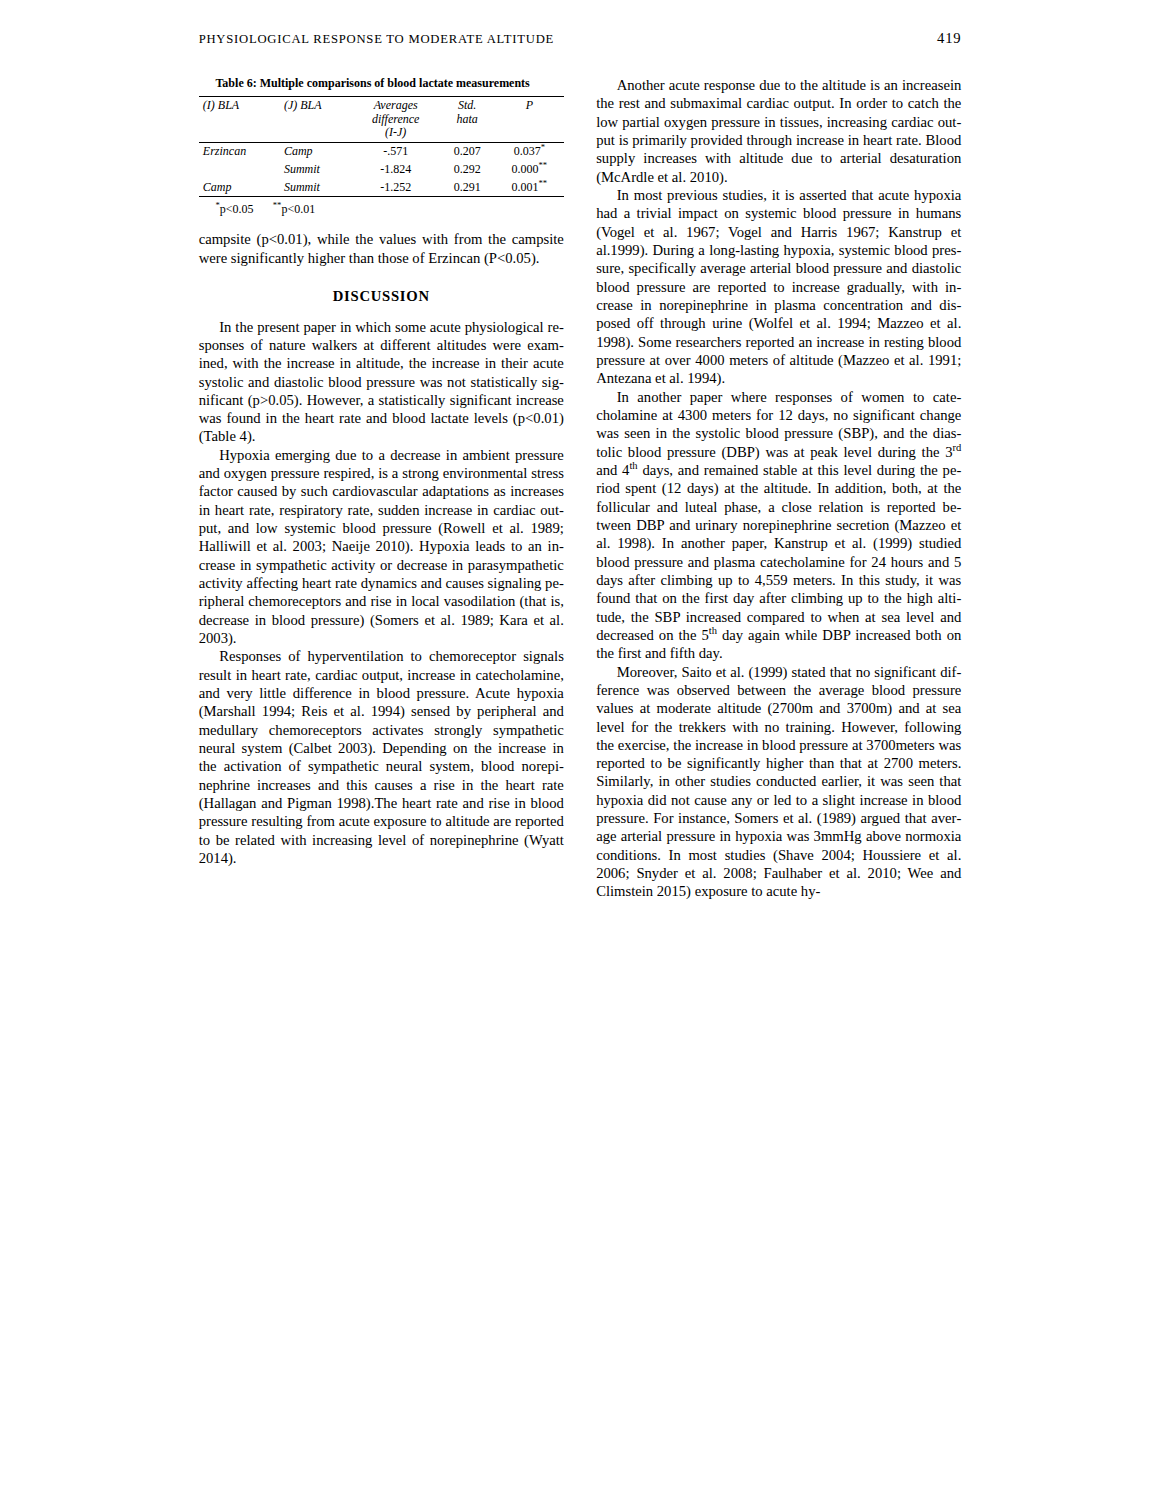Physiological response to moderate altitude 419
Table 6: Multiple comparisons of blood lactate measurements
| (I) BLA | (J) BLA | Averages difference (I-J) | Std. hata | P |
| --- | --- | --- | --- | --- |
| Erzincan | Camp | -.571 | 0.207 | 0.037 * |
| | Summit | -1.824 | 0.292 | 0.000 ** |
| Camp | Summit | -1.252 | 0.291 | 0.001 ** |
*p<0.05**p<0.01
campsite (p<0.01), while the values with from the campsite were significantly higher than those of Erzincan (P<0.05).
DISCUSSION
In the present paper in which some acute physiological responses of nature walkers at different altitudes were examined, with the increase in altitude, the increase in their acute systolic and diastolic blood pressure was not statistically significant (p>0.05). However, a statistically significant increase was found in the heart rate and blood lactate levels (p<0.01) (Table 4).
Hypoxia emerging due to a decrease in ambient pressure and oxygen pressure respired, is a strong environmental stress factor caused by such cardiovascular adaptations as increases in heart rate, respiratory rate, sudden increase in cardiac output, and low systemic blood pressure (Rowell et al. 1989; Halliwill et al. 2003; Naeije 2010). Hypoxia leads to an increase in sympathetic activity or decrease in parasympathetic activity affecting heart rate dynamics and causes signaling peripheral chemoreceptors and rise in local vasodilation (that is, decrease in blood pressure) (Somers et al. 1989; Kara et al. 2003).
Responses of hyperventilation to chemoreceptor signals result in heart rate, cardiac output, increase in catecholamine, and very little difference in blood pressure. Acute hypoxia (Marshall 1994; Reis et al. 1994) sensed by peripheral and medullary chemoreceptors activates strongly sympathetic neural system (Calbet 2003). Depending on the increase in the activation of sympathetic neural system, blood norepinephrine increases and this causes a rise in the heart rate (Hallagan and Pigman 1998).The heart rate and rise in blood pressure resulting from acute exposure to altitude are reported to be related with increasing level of norepinephrine (Wyatt 2014).
Another acute response due to the altitude is an increasein the rest and submaximal cardiac output. In order to catch the low partial oxygen pressure in tissues, increasing cardiac output is primarily provided through increase in heart rate. Blood supply increases with altitude due to arterial desaturation (McArdle et al. 2010).
In most previous studies, it is asserted that acute hypoxia had a trivial impact on systemic blood pressure in humans (Vogel et al. 1967; Vogel and Harris 1967; Kanstrup et al.1999). During a long-lasting hypoxia, systemic blood pressure, specifically average arterial blood pressure and diastolic blood pressure are reported to increase gradually, with increase in norepinephrine in plasma concentration and disposed off through urine (Wolfel et al. 1994; Mazzeo et al. 1998). Some researchers reported an increase in resting blood pressure at over 4000 meters of altitude (Mazzeo et al. 1991; Antezana et al. 1994).
In another paper where responses of women to catecholamine at 4300 meters for 12 days, no significant change was seen in the systolic blood pressure (SBP), and the diastolic blood pressure (DBP) was at peak level during the 3rd and 4th days, and remained stable at this level during the period spent (12 days) at the altitude. In addition, both, at the follicular and luteal phase, a close relation is reported between DBP and urinary norepinephrine secretion (Mazzeo et al. 1998). In another paper, Kanstrup et al. (1999) studied blood pressure and plasma catecholamine for 24 hours and 5 days after climbing up to 4,559 meters. In this study, it was found that on the first day after climbing up to the high altitude, the SBP increased compared to when at sea level and decreased on the 5th day again while DBP increased both on the first and fifth day.
Moreover, Saito et al. (1999) stated that no significant difference was observed between the average blood pressure values at moderate altitude (2700m and 3700m) and at sea level for the trekkers with no training. However, following the exercise, the increase in blood pressure at 3700meters was reported to be significantly higher than that at 2700 meters. Similarly, in other studies conducted earlier, it was seen that hypoxia did not cause any or led to a slight increase in blood pressure. For instance, Somers et al. (1989) argued that average arterial pressure in hypoxia was 3mmHg above normoxia conditions. In most studies (Shave 2004; Houssiere et al. 2006; Snyder et al. 2008; Faulhaber et al. 2010; Wee and Climstein 2015) exposure to acute hy-